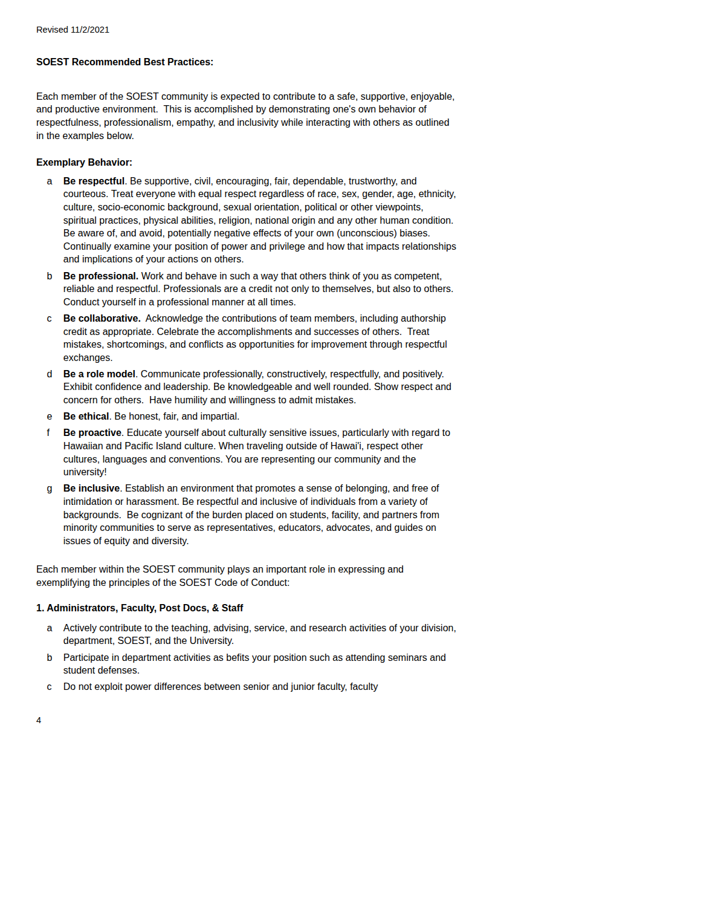Revised 11/2/2021
SOEST Recommended Best Practices:
Each member of the SOEST community is expected to contribute to a safe, supportive, enjoyable, and productive environment. This is accomplished by demonstrating one's own behavior of respectfulness, professionalism, empathy, and inclusivity while interacting with others as outlined in the examples below.
Exemplary Behavior:
Be respectful. Be supportive, civil, encouraging, fair, dependable, trustworthy, and courteous. Treat everyone with equal respect regardless of race, sex, gender, age, ethnicity, culture, socio-economic background, sexual orientation, political or other viewpoints, spiritual practices, physical abilities, religion, national origin and any other human condition. Be aware of, and avoid, potentially negative effects of your own (unconscious) biases. Continually examine your position of power and privilege and how that impacts relationships and implications of your actions on others.
Be professional. Work and behave in such a way that others think of you as competent, reliable and respectful. Professionals are a credit not only to themselves, but also to others. Conduct yourself in a professional manner at all times.
Be collaborative. Acknowledge the contributions of team members, including authorship credit as appropriate. Celebrate the accomplishments and successes of others. Treat mistakes, shortcomings, and conflicts as opportunities for improvement through respectful exchanges.
Be a role model. Communicate professionally, constructively, respectfully, and positively. Exhibit confidence and leadership. Be knowledgeable and well rounded. Show respect and concern for others. Have humility and willingness to admit mistakes.
Be ethical. Be honest, fair, and impartial.
Be proactive. Educate yourself about culturally sensitive issues, particularly with regard to Hawaiian and Pacific Island culture. When traveling outside of Hawai'i, respect other cultures, languages and conventions. You are representing our community and the university!
Be inclusive. Establish an environment that promotes a sense of belonging, and free of intimidation or harassment. Be respectful and inclusive of individuals from a variety of backgrounds. Be cognizant of the burden placed on students, facility, and partners from minority communities to serve as representatives, educators, advocates, and guides on issues of equity and diversity.
Each member within the SOEST community plays an important role in expressing and exemplifying the principles of the SOEST Code of Conduct:
1. Administrators, Faculty, Post Docs, & Staff
Actively contribute to the teaching, advising, service, and research activities of your division, department, SOEST, and the University.
Participate in department activities as befits your position such as attending seminars and student defenses.
Do not exploit power differences between senior and junior faculty, faculty
4